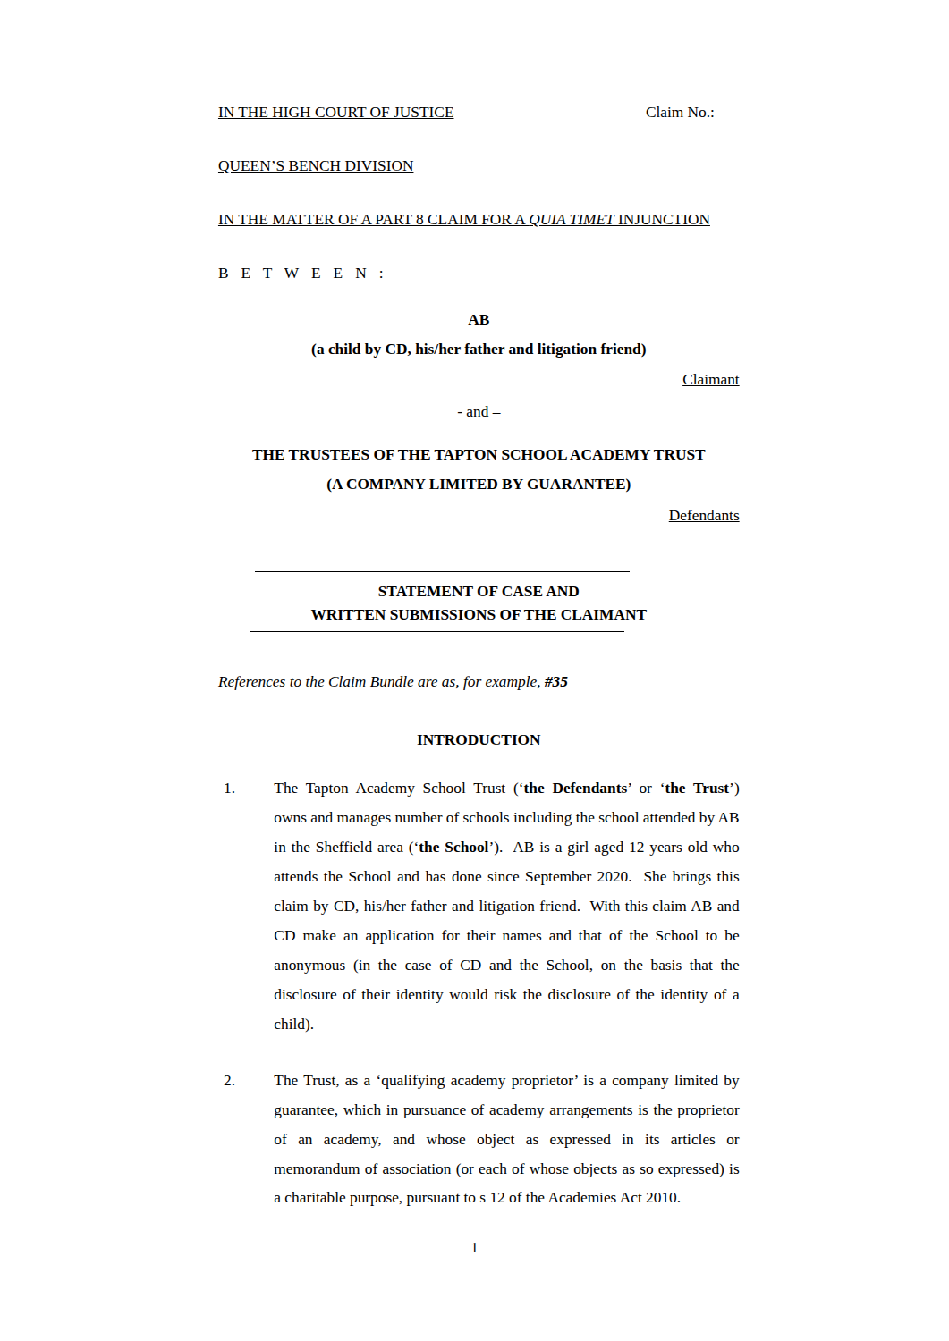IN THE HIGH COURT OF JUSTICE Claim No.:
QUEEN’S BENCH DIVISION
IN THE MATTER OF A PART 8 CLAIM FOR A QUIA TIMET INJUNCTION
B E T W E E N :
AB
(a child by CD, his/her father and litigation friend)
Claimant
- and –
THE TRUSTEES OF THE TAPTON SCHOOL ACADEMY TRUST
(A COMPANY LIMITED BY GUARANTEE)
Defendants
STATEMENT OF CASE AND
WRITTEN SUBMISSIONS OF THE CLAIMANT
References to the Claim Bundle are as, for example, #35
INTRODUCTION
The Tapton Academy School Trust (‘the Defendants’ or ‘the Trust’) owns and manages number of schools including the school attended by AB in the Sheffield area (‘the School’). AB is a girl aged 12 years old who attends the School and has done since September 2020. She brings this claim by CD, his/her father and litigation friend. With this claim AB and CD make an application for their names and that of the School to be anonymous (in the case of CD and the School, on the basis that the disclosure of their identity would risk the disclosure of the identity of a child).
The Trust, as a ‘qualifying academy proprietor’ is a company limited by guarantee, which in pursuance of academy arrangements is the proprietor of an academy, and whose object as expressed in its articles or memorandum of association (or each of whose objects as so expressed) is a charitable purpose, pursuant to s 12 of the Academies Act 2010.
1